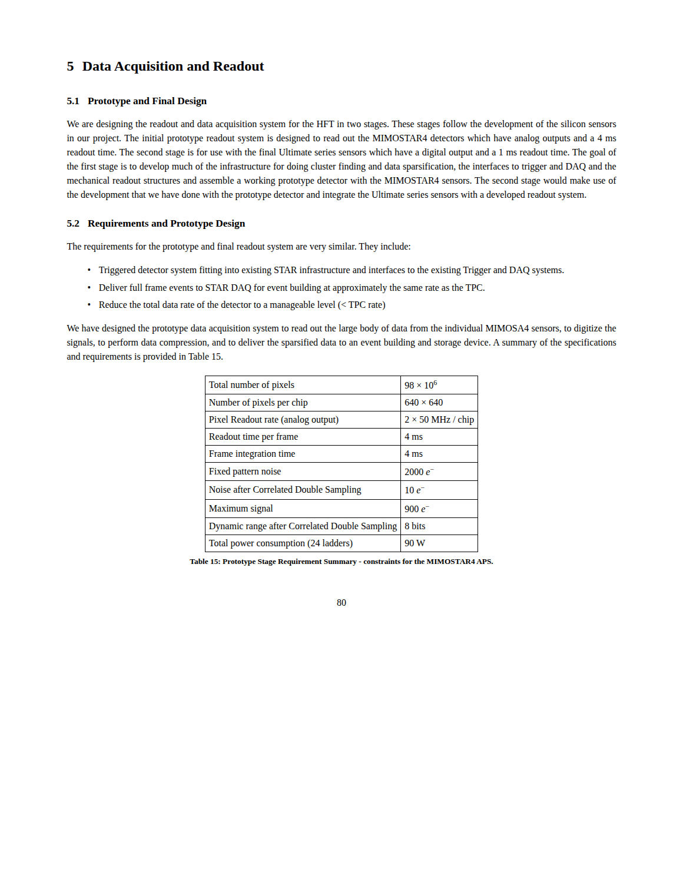5 Data Acquisition and Readout
5.1 Prototype and Final Design
We are designing the readout and data acquisition system for the HFT in two stages. These stages follow the development of the silicon sensors in our project. The initial prototype readout system is designed to read out the MIMOSTAR4 detectors which have analog outputs and a 4 ms readout time. The second stage is for use with the final Ultimate series sensors which have a digital output and a 1 ms readout time. The goal of the first stage is to develop much of the infrastructure for doing cluster finding and data sparsification, the interfaces to trigger and DAQ and the mechanical readout structures and assemble a working prototype detector with the MIMOSTAR4 sensors. The second stage would make use of the development that we have done with the prototype detector and integrate the Ultimate series sensors with a developed readout system.
5.2 Requirements and Prototype Design
The requirements for the prototype and final readout system are very similar. They include:
Triggered detector system fitting into existing STAR infrastructure and interfaces to the existing Trigger and DAQ systems.
Deliver full frame events to STAR DAQ for event building at approximately the same rate as the TPC.
Reduce the total data rate of the detector to a manageable level (< TPC rate)
We have designed the prototype data acquisition system to read out the large body of data from the individual MIMOSA4 sensors, to digitize the signals, to perform data compression, and to deliver the sparsified data to an event building and storage device. A summary of the specifications and requirements is provided in Table 15.
| Total number of pixels | 98 × 10 6 |
| Number of pixels per chip | 640 × 640 |
| Pixel Readout rate (analog output) | 2 × 50 MHz / chip |
| Readout time per frame | 4 ms |
| Frame integration time | 4 ms |
| Fixed pattern noise | 2000 e − |
| Noise after Correlated Double Sampling | 10 e − |
| Maximum signal | 900 e − |
| Dynamic range after Correlated Double Sampling | 8 bits |
| Total power consumption (24 ladders) | 90 W |
Table 15: Prototype Stage Requirement Summary - constraints for the MIMOSTAR4 APS.
80